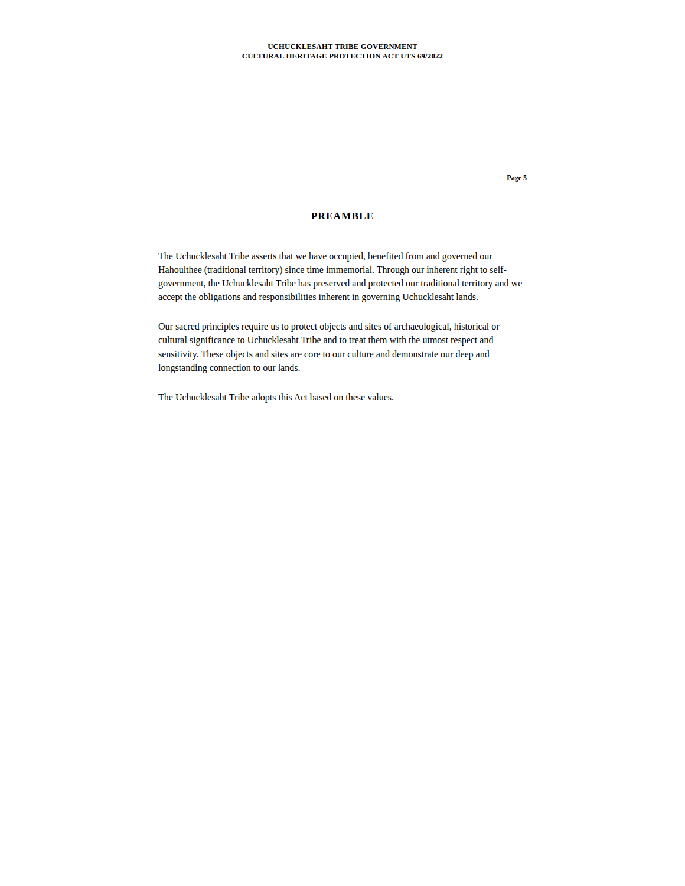UCHUCKLESAHT TRIBE GOVERNMENT CULTURAL HERITAGE PROTECTION ACT UTS 69/2022
Page 5
PREAMBLE
The Uchucklesaht Tribe asserts that we have occupied, benefited from and governed our Hahoulthee (traditional territory) since time immemorial. Through our inherent right to self-government, the Uchucklesaht Tribe has preserved and protected our traditional territory and we accept the obligations and responsibilities inherent in governing Uchucklesaht lands.
Our sacred principles require us to protect objects and sites of archaeological, historical or cultural significance to Uchucklesaht Tribe and to treat them with the utmost respect and sensitivity. These objects and sites are core to our culture and demonstrate our deep and longstanding connection to our lands.
The Uchucklesaht Tribe adopts this Act based on these values.